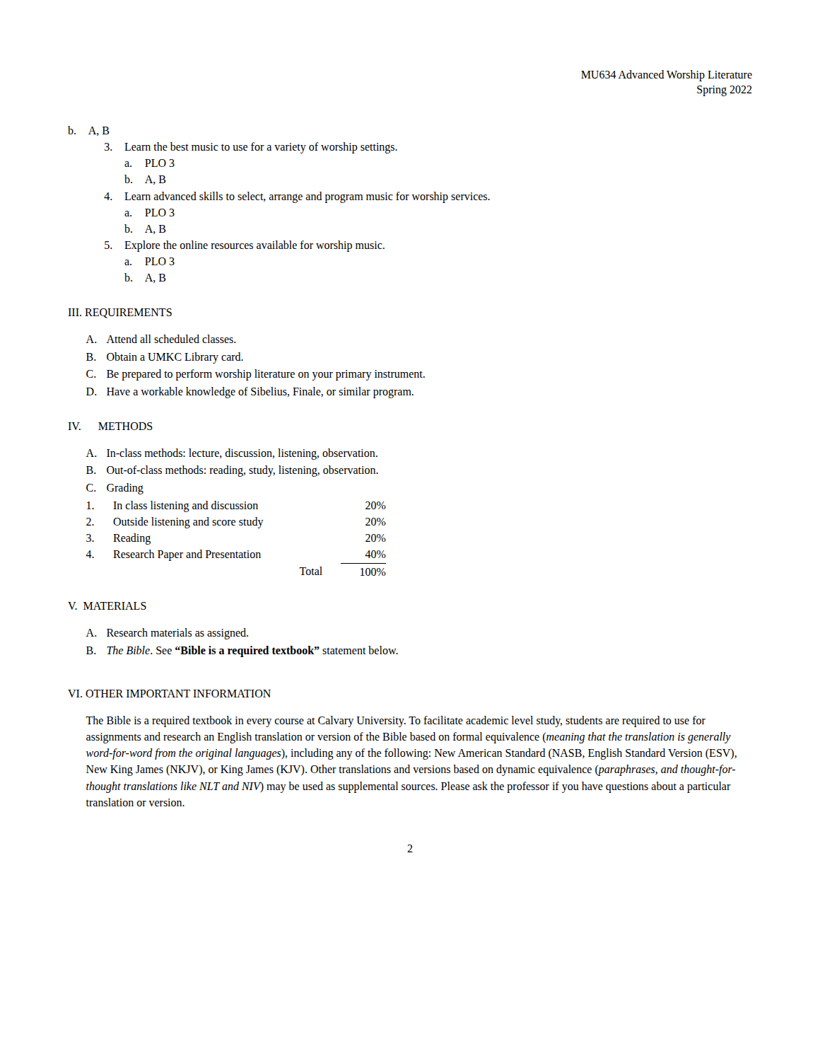MU634 Advanced Worship Literature Spring 2022
b. A, B
3. Learn the best music to use for a variety of worship settings.
a. PLO 3
b. A, B
4. Learn advanced skills to select, arrange and program music for worship services.
a. PLO 3
b. A, B
5. Explore the online resources available for worship music.
a. PLO 3
b. A, B
III. REQUIREMENTS
A. Attend all scheduled classes.
B. Obtain a UMKC Library card.
C. Be prepared to perform worship literature on your primary instrument.
D. Have a workable knowledge of Sibelius, Finale, or similar program.
IV. METHODS
A. In-class methods: lecture, discussion, listening, observation.
B. Out-of-class methods: reading, study, listening, observation.
C. Grading
| 1. | In class listening and discussion | | 20% |
| 2. | Outside listening and score study | | 20% |
| 3. | Reading | | 20% |
| 4. | Research Paper and Presentation | | 40% |
| | | Total | 100% |
V. MATERIALS
A. Research materials as assigned.
B. The Bible. See “Bible is a required textbook” statement below.
VI. OTHER IMPORTANT INFORMATION
The Bible is a required textbook in every course at Calvary University. To facilitate academic level study, students are required to use for assignments and research an English translation or version of the Bible based on formal equivalence (meaning that the translation is generally word-for-word from the original languages), including any of the following: New American Standard (NASB, English Standard Version (ESV), New King James (NKJV), or King James (KJV). Other translations and versions based on dynamic equivalence (paraphrases, and thought-for-thought translations like NLT and NIV) may be used as supplemental sources. Please ask the professor if you have questions about a particular translation or version.
2